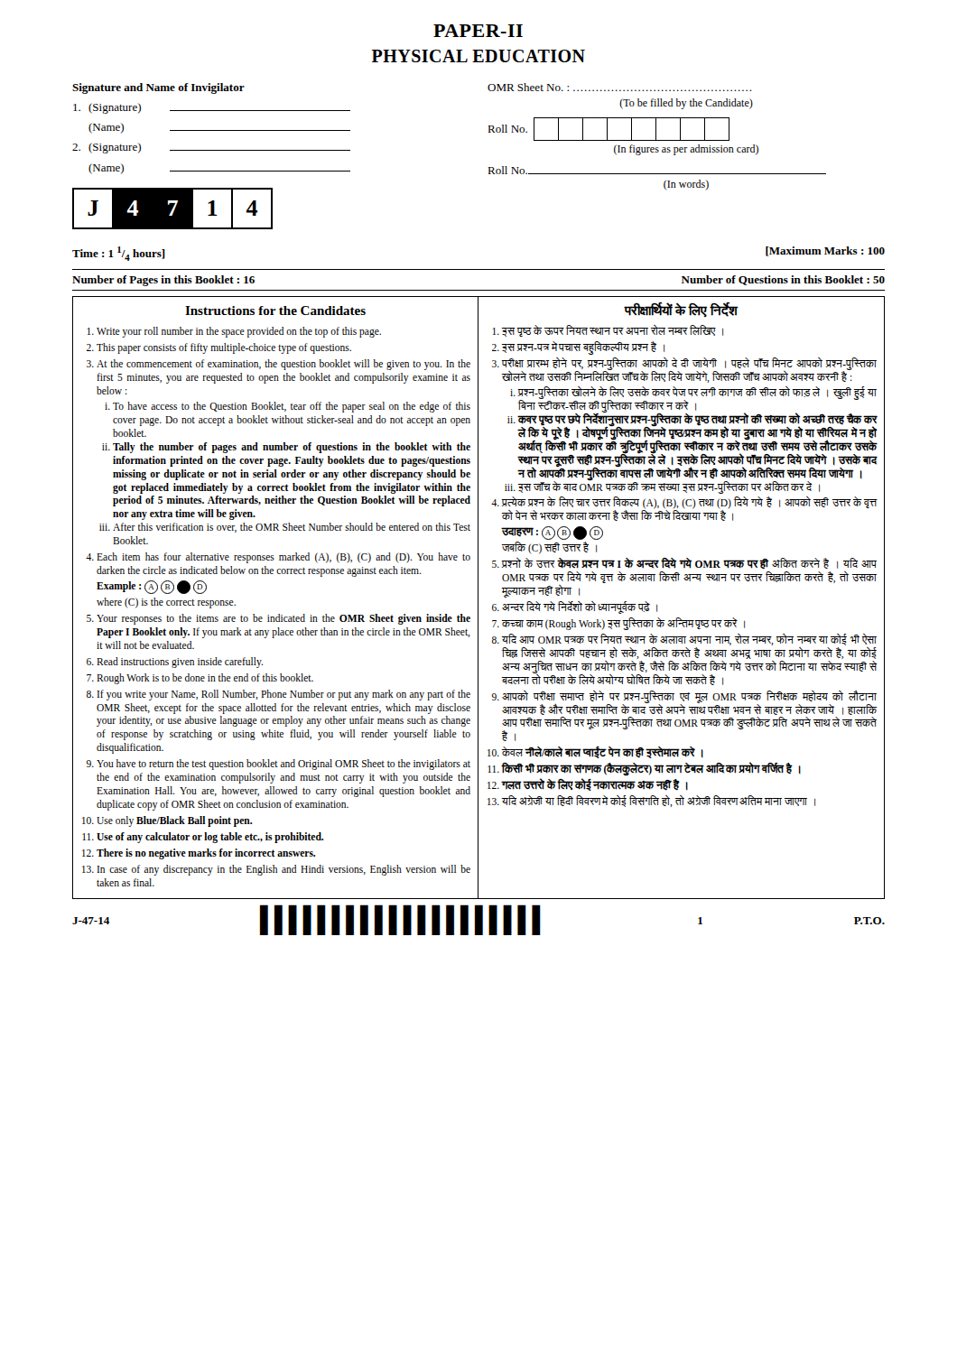PAPER-II
PHYSICAL EDUCATION
Signature and Name of Invigilator
1.(Signature)
(Name)
2.(Signature)
(Name)
J
4
7
1
4
OMR Sheet No. : ...............................................
(To be filled by the Candidate)
Roll No.
(In figures as per admission card)
Roll No.
(In words)
Time : 1 1/4 hours] [Maximum Marks : 100
Number of Pages in this Booklet : 16 Number of Questions in this Booklet : 50
Instructions for the Candidates
Write your roll number in the space provided on the top of this page.
This paper consists of fifty multiple-choice type of questions.
At the commencement of examination, the question booklet will be given to you. In the first 5 minutes, you are requested to open the booklet and compulsorily examine it as below :
To have access to the Question Booklet, tear off the paper seal on the edge of this cover page. Do not accept a booklet without sticker-seal and do not accept an open booklet.
Tally the number of pages and number of questions in the booklet with the information printed on the cover page. Faulty booklets due to pages/questions missing or duplicate or not in serial order or any other discrepancy should be got replaced immediately by a correct booklet from the invigilator within the period of 5 minutes. Afterwards, neither the Question Booklet will be replaced nor any extra time will be given.
After this verification is over, the OMR Sheet Number should be entered on this Test Booklet.
Each item has four alternative responses marked (A), (B), (C) and (D). You have to darken the circle as indicated below on the correct response against each item.
Example : A B C D
where (C) is the correct response.
Your responses to the items are to be indicated in the OMR Sheet given inside the Paper I Booklet only. If you mark at any place other than in the circle in the OMR Sheet, it will not be evaluated.
Read instructions given inside carefully.
Rough Work is to be done in the end of this booklet.
If you write your Name, Roll Number, Phone Number or put any mark on any part of the OMR Sheet, except for the space allotted for the relevant entries, which may disclose your identity, or use abusive language or employ any other unfair means such as change of response by scratching or using white fluid, you will render yourself liable to disqualification.
You have to return the test question booklet and Original OMR Sheet to the invigilators at the end of the examination compulsorily and must not carry it with you outside the Examination Hall. You are, however, allowed to carry original question booklet and duplicate copy of OMR Sheet on conclusion of examination.
Use only Blue/Black Ball point pen.
Use of any calculator or log table etc., is prohibited.
There is no negative marks for incorrect answers.
In case of any discrepancy in the English and Hindi versions, English version will be taken as final.
परीक्षार्थियों के लिए निर्देश
इस पृष्ठ के ऊपर नियत स्थान पर अपना रोल नम्बर लिखिए ।
इस प्रश्न-पत्र में पचास बहुविकल्पीय प्रश्न हैं ।
परीक्षा प्रारम्भ होने पर, प्रश्न-पुस्तिका आपको दे दी जायेगी । पहले पाँच मिनट आपको प्रश्न-पुस्तिका खोलने तथा उसकी निम्नलिखित जाँच के लिए दिये जायेंगे, जिसकी जाँच आपको अवश्य करनी है :
प्रश्न-पुस्तिका खोलने के लिए उसके कवर पेज पर लगी कागज की सील को फाड़ लें । खुली हुई या बिना स्टीकर-सील की पुस्तिका स्वीकार न करें ।
कवर पृष्ठ पर छपे निर्देशानुसार प्रश्न-पुस्तिका के पृष्ठ तथा प्रश्नों की संख्या को अच्छी तरह चैक कर लें कि ये पूरे हैं । दोषपूर्ण पुस्तिका जिनमें पृष्ठ/प्रश्न कम हों या दुबारा आ गये हों या सीरियल में न हों अर्थात् किसी भी प्रकार की त्रुटिपूर्ण पुस्तिका स्वीकार न करें तथा उसी समय उसे लौटाकर उसके स्थान पर दूसरी सही प्रश्न-पुस्तिका ले लें । इसके लिए आपको पाँच मिनट दिये जायेंगे । उसके बाद न तो आपकी प्रश्न-पुस्तिका वापस ली जायेगी और न ही आपको अतिरिक्त समय दिया जायेगा ।
इस जाँच के बाद OMR पत्रक की क्रम संख्या इस प्रश्न-पुस्तिका पर अंकित कर दें ।
प्रत्येक प्रश्न के लिए चार उत्तर विकल्प (A), (B), (C) तथा (D) दिये गये हैं । आपको सही उत्तर के वृत्त को पेन से भरकर काला करना है जैसा कि नीचे दिखाया गया है ।
उदाहरण : A B C D
जबकि (C) सही उत्तर है ।
प्रश्नों के उत्तर केवल प्रश्न पत्र I के अन्दर दिये गये OMR पत्रक पर ही अंकित करने हैं । यदि आप OMR पत्रक पर दिये गये वृत्त के अलावा किसी अन्य स्थान पर उत्तर चिह्नांकित करते हैं, तो उसका मूल्यांकन नहीं होगा ।
अन्दर दिये गये निर्देशों को ध्यानपूर्वक पढ़ें ।
कच्चा काम (Rough Work) इस पुस्तिका के अन्तिम पृष्ठ पर करें ।
यदि आप OMR पत्रक पर नियत स्थान के अलावा अपना नाम, रोल नम्बर, फोन नम्बर या कोई भी ऐसा चिह्न जिससे आपकी पहचान हो सके, अंकित करते हैं अथवा अभद्र भाषा का प्रयोग करते हैं, या कोई अन्य अनुचित साधन का प्रयोग करते हैं, जैसे कि अंकित किये गये उत्तर को मिटाना या सफेद स्याही से बदलना तो परीक्षा के लिये अयोग्य घोषित किये जा सकते हैं ।
आपको परीक्षा समाप्त होने पर प्रश्न-पुस्तिका एवं मूल OMR पत्रक निरीक्षक महोदय को लौटाना आवश्यक है और परीक्षा समाप्ति के बाद उसे अपने साथ परीक्षा भवन से बाहर न लेकर जायें । हालांकि आप परीक्षा समाप्ति पर मूल प्रश्न-पुस्तिका तथा OMR पत्रक की डुप्लीकेट प्रति अपने साथ ले जा सकते हैं ।
केवल नीले/काले बाल प्वाईंट पेन का ही इस्तेमाल करें ।
किसी भी प्रकार का संगणक (कैलकुलेटर) या लाग टेबल आदि का प्रयोग वर्जित है ।
गलत उत्तरों के लिए कोई नकारात्मक अंक नहीं हैं ।
यदि अंग्रेजी या हिंदी विवरण में कोई विसंगति हो, तो अंग्रेजी विवरण अंतिम माना जाएगा ।
J-47-14 ▌▌▌▌▌▌▌▌▌▌▌▌▌▌▌▌▌▌▌▌ 1 P.T.O.